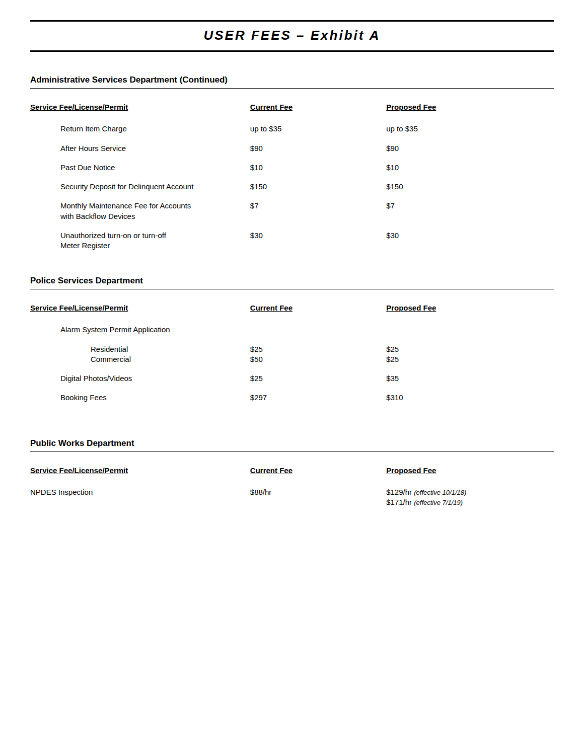USER FEES – Exhibit A
Administrative Services Department (Continued)
| Service Fee/License/Permit | Current Fee | Proposed Fee |
| --- | --- | --- |
| Return Item Charge | up to $35 | up to $35 |
| After Hours Service | $90 | $90 |
| Past Due Notice | $10 | $10 |
| Security Deposit for Delinquent Account | $150 | $150 |
| Monthly Maintenance Fee for Accounts with Backflow Devices | $7 | $7 |
| Unauthorized turn-on or turn-off Meter Register | $30 | $30 |
Police Services Department
| Service Fee/License/Permit | Current Fee | Proposed Fee |
| --- | --- | --- |
| Alarm System Permit Application | | |
| Residential | $25 | $25 |
| Commercial | $50 | $25 |
| Digital Photos/Videos | $25 | $35 |
| Booking Fees | $297 | $310 |
Public Works Department
| Service Fee/License/Permit | Current Fee | Proposed Fee |
| --- | --- | --- |
| NPDES Inspection | $88/hr | $129/hr (effective 10/1/18) $171/hr (effective 7/1/19) |